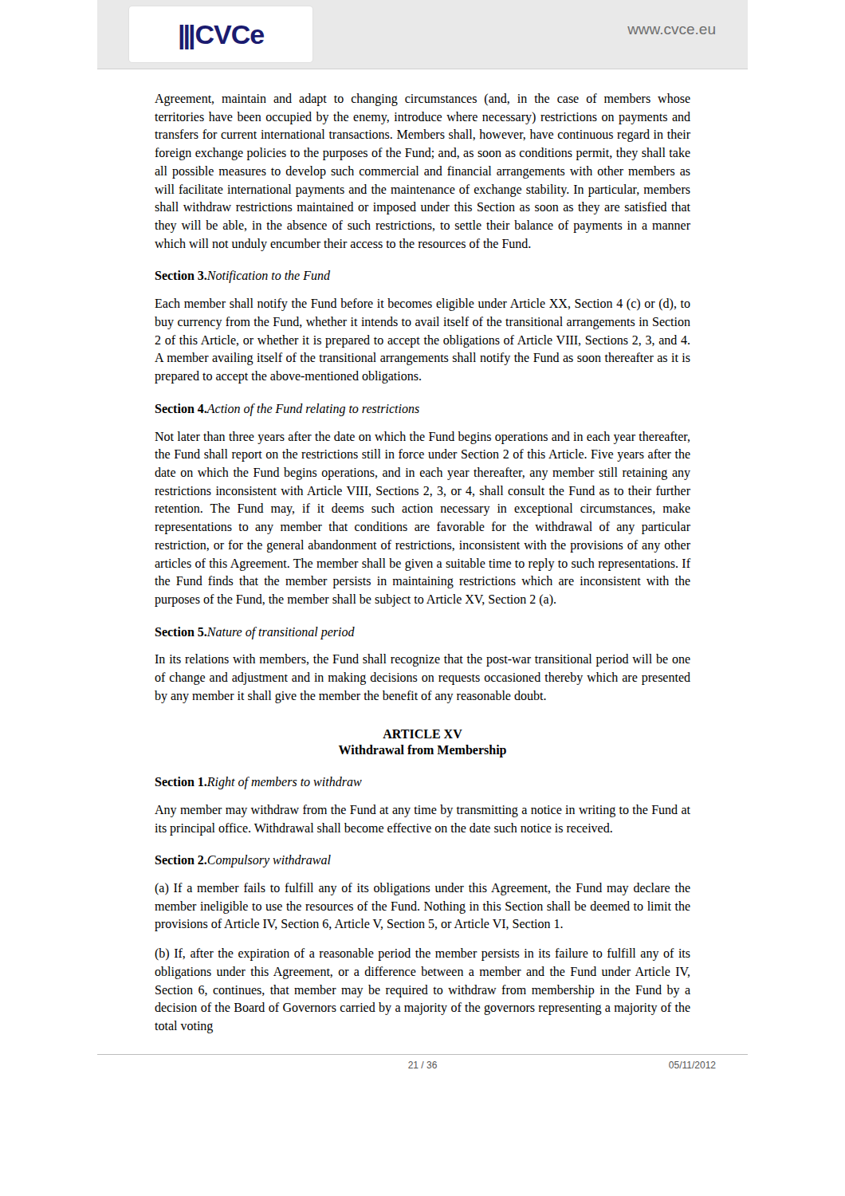|||CVCe
www.cvce.eu
Agreement, maintain and adapt to changing circumstances (and, in the case of members whose territories have been occupied by the enemy, introduce where necessary) restrictions on payments and transfers for current international transactions. Members shall, however, have continuous regard in their foreign exchange policies to the purposes of the Fund; and, as soon as conditions permit, they shall take all possible measures to develop such commercial and financial arrangements with other members as will facilitate international payments and the maintenance of exchange stability. In particular, members shall withdraw restrictions maintained or imposed under this Section as soon as they are satisfied that they will be able, in the absence of such restrictions, to settle their balance of payments in a manner which will not unduly encumber their access to the resources of the Fund.
Section 3.Notification to the Fund
Each member shall notify the Fund before it becomes eligible under Article XX, Section 4 (c) or (d), to buy currency from the Fund, whether it intends to avail itself of the transitional arrangements in Section 2 of this Article, or whether it is prepared to accept the obligations of Article VIII, Sections 2, 3, and 4. A member availing itself of the transitional arrangements shall notify the Fund as soon thereafter as it is prepared to accept the above-mentioned obligations.
Section 4.Action of the Fund relating to restrictions
Not later than three years after the date on which the Fund begins operations and in each year thereafter, the Fund shall report on the restrictions still in force under Section 2 of this Article. Five years after the date on which the Fund begins operations, and in each year thereafter, any member still retaining any restrictions inconsistent with Article VIII, Sections 2, 3, or 4, shall consult the Fund as to their further retention. The Fund may, if it deems such action necessary in exceptional circumstances, make representations to any member that conditions are favorable for the withdrawal of any particular restriction, or for the general abandonment of restrictions, inconsistent with the provisions of any other articles of this Agreement. The member shall be given a suitable time to reply to such representations. If the Fund finds that the member persists in maintaining restrictions which are inconsistent with the purposes of the Fund, the member shall be subject to Article XV, Section 2 (a).
Section 5.Nature of transitional period
In its relations with members, the Fund shall recognize that the post-war transitional period will be one of change and adjustment and in making decisions on requests occasioned thereby which are presented by any member it shall give the member the benefit of any reasonable doubt.
ARTICLE XV Withdrawal from Membership
Section 1.Right of members to withdraw
Any member may withdraw from the Fund at any time by transmitting a notice in writing to the Fund at its principal office. Withdrawal shall become effective on the date such notice is received.
Section 2.Compulsory withdrawal
(a) If a member fails to fulfill any of its obligations under this Agreement, the Fund may declare the member ineligible to use the resources of the Fund. Nothing in this Section shall be deemed to limit the provisions of Article IV, Section 6, Article V, Section 5, or Article VI, Section 1.
(b) If, after the expiration of a reasonable period the member persists in its failure to fulfill any of its obligations under this Agreement, or a difference between a member and the Fund under Article IV, Section 6, continues, that member may be required to withdraw from membership in the Fund by a decision of the Board of Governors carried by a majority of the governors representing a majority of the total voting
21 / 36
05/11/2012